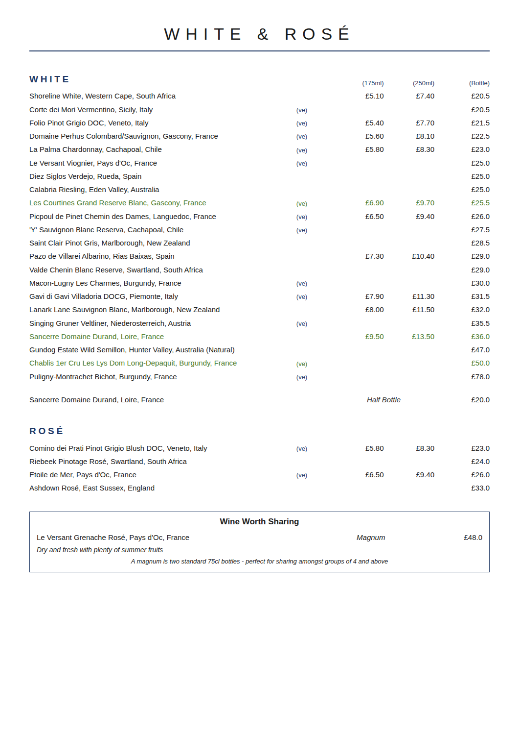WHITE & ROSÉ
| WHITE | | (175ml) | (250ml) | (Bottle) |
| Shoreline White, Western Cape, South Africa | | £5.10 | £7.40 | £20.5 |
| Corte dei Mori Vermentino, Sicily, Italy | (ve) | | | £20.5 |
| Folio Pinot Grigio DOC, Veneto, Italy | (ve) | £5.40 | £7.70 | £21.5 |
| Domaine Perhus Colombard/Sauvignon, Gascony, France | (ve) | £5.60 | £8.10 | £22.5 |
| La Palma Chardonnay, Cachapoal, Chile | (ve) | £5.80 | £8.30 | £23.0 |
| Le Versant Viognier, Pays d'Oc, France | (ve) | | | £25.0 |
| Diez Siglos Verdejo, Rueda, Spain | | | | £25.0 |
| Calabria Riesling, Eden Valley, Australia | | | | £25.0 |
| Les Courtines Grand Reserve Blanc, Gascony, France | (ve) | £6.90 | £9.70 | £25.5 |
| Picpoul de Pinet Chemin des Dames, Languedoc, France | (ve) | £6.50 | £9.40 | £26.0 |
| 'Y' Sauvignon Blanc Reserva, Cachapoal, Chile | (ve) | | | £27.5 |
| Saint Clair Pinot Gris, Marlborough, New Zealand | | | | £28.5 |
| Pazo de Villarei Albarino, Rias Baixas, Spain | | £7.30 | £10.40 | £29.0 |
| Valde Chenin Blanc Reserve, Swartland, South Africa | | | | £29.0 |
| Macon-Lugny Les Charmes, Burgundy, France | (ve) | | | £30.0 |
| Gavi di Gavi Villadoria DOCG, Piemonte, Italy | (ve) | £7.90 | £11.30 | £31.5 |
| Lanark Lane Sauvignon Blanc, Marlborough, New Zealand | | £8.00 | £11.50 | £32.0 |
| Singing Gruner Veltliner, Niederosterreich, Austria | (ve) | | | £35.5 |
| Sancerre Domaine Durand, Loire, France | | £9.50 | £13.50 | £36.0 |
| Gundog Estate Wild Semillon, Hunter Valley, Australia (Natural) | | | | £47.0 |
| Chablis 1er Cru Les Lys Dom Long-Depaquit, Burgundy, France | (ve) | | | £50.0 |
| Puligny-Montrachet Bichot, Burgundy, France | (ve) | | | £78.0 |
| Sancerre Domaine Durand, Loire, France | | Half Bottle | £20.0 |
| ROSÉ | | | | |
| Comino dei Prati Pinot Grigio Blush DOC, Veneto, Italy | (ve) | £5.80 | £8.30 | £23.0 |
| Riebeek Pinotage Rosé, Swartland, South Africa | | | | £24.0 |
| Etoile de Mer, Pays d'Oc, France | (ve) | £6.50 | £9.40 | £26.0 |
| Ashdown Rosé, East Sussex, England | | | | £33.0 |
Wine Worth Sharing
| Le Versant Grenache Rosé, Pays d'Oc, France | Magnum | £48.0 |
Dry and fresh with plenty of summer fruits
A magnum is two standard 75cl bottles - perfect for sharing amongst groups of 4 and above